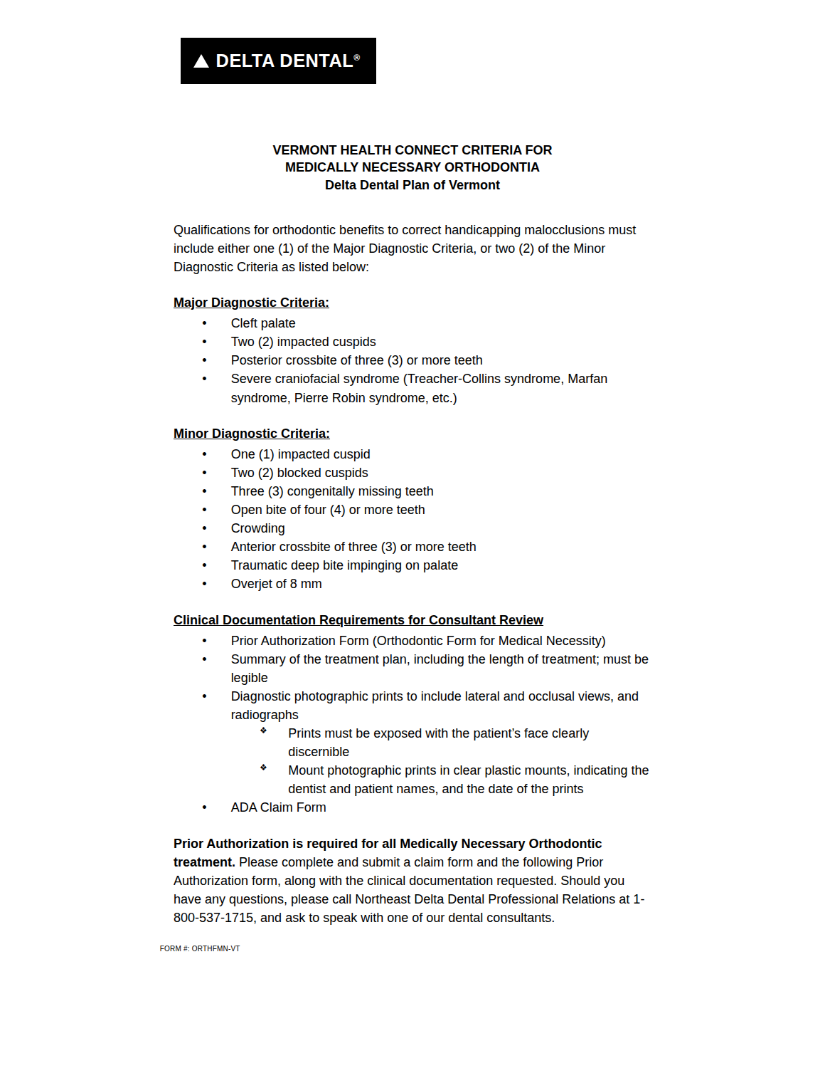DELTA DENTAL®
VERMONT HEALTH CONNECT CRITERIA FOR
MEDICALLY NECESSARY ORTHODONTIA
Delta Dental Plan of Vermont
Qualifications for orthodontic benefits to correct handicapping malocclusions must include either one (1) of the Major Diagnostic Criteria, or two (2) of the Minor Diagnostic Criteria as listed below:
Major Diagnostic Criteria:
Cleft palate
Two (2) impacted cuspids
Posterior crossbite of three (3) or more teeth
Severe craniofacial syndrome (Treacher-Collins syndrome, Marfan syndrome, Pierre Robin syndrome, etc.)
Minor Diagnostic Criteria:
One (1) impacted cuspid
Two (2) blocked cuspids
Three (3) congenitally missing teeth
Open bite of four (4) or more teeth
Crowding
Anterior crossbite of three (3) or more teeth
Traumatic deep bite impinging on palate
Overjet of 8 mm
Clinical Documentation Requirements for Consultant Review
Prior Authorization Form (Orthodontic Form for Medical Necessity)
Summary of the treatment plan, including the length of treatment; must be legible
Diagnostic photographic prints to include lateral and occlusal views, and radiographs
Prints must be exposed with the patient’s face clearly discernible
Mount photographic prints in clear plastic mounts, indicating the dentist and patient names, and the date of the prints
ADA Claim Form
Prior Authorization is required for all Medically Necessary Orthodontic treatment. Please complete and submit a claim form and the following Prior Authorization form, along with the clinical documentation requested. Should you have any questions, please call Northeast Delta Dental Professional Relations at 1-800-537-1715, and ask to speak with one of our dental consultants.
FORM #: ORTHFMN-VT